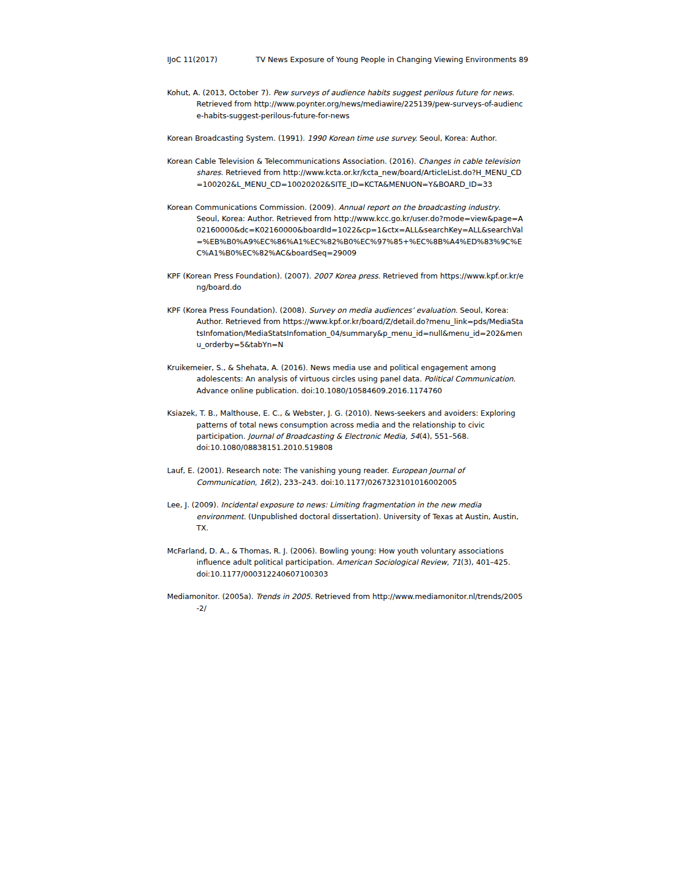IJoC 11(2017) TV News Exposure of Young People in Changing Viewing Environments 89
Kohut, A. (2013, October 7). Pew surveys of audience habits suggest perilous future for news. Retrieved from http://www.poynter.org/news/mediawire/225139/pew-surveys-of-audience-habits-suggest-perilous-future-for-news
Korean Broadcasting System. (1991). 1990 Korean time use survey. Seoul, Korea: Author.
Korean Cable Television & Telecommunications Association. (2016). Changes in cable television shares. Retrieved from http://www.kcta.or.kr/kcta_new/board/ArticleList.do?H_MENU_CD=100202&L_MENU_CD=10020202&SITE_ID=KCTA&MENUON=Y&BOARD_ID=33
Korean Communications Commission. (2009). Annual report on the broadcasting industry. Seoul, Korea: Author. Retrieved from http://www.kcc.go.kr/user.do?mode=view&page=A02160000&dc=K02160000&boardId=1022&cp=1&ctx=ALL&searchKey=ALL&searchVal=%EB%B0%A9%EC%86%A1%EC%82%B0%EC%97%85+%EC%8B%A4%ED%83%9C%EC%A1%B0%EC%82%AC&boardSeq=29009
KPF (Korean Press Foundation). (2007). 2007 Korea press. Retrieved from https://www.kpf.or.kr/eng/board.do
KPF (Korea Press Foundation). (2008). Survey on media audiences’ evaluation. Seoul, Korea: Author. Retrieved from https://www.kpf.or.kr/board/Z/detail.do?menu_link=pds/MediaStatsInfomation/MediaStatsInfomation_04/summary&p_menu_id=null&menu_id=202&menu_orderby=5&tabYn=N
Kruikemeier, S., & Shehata, A. (2016). News media use and political engagement among adolescents: An analysis of virtuous circles using panel data. Political Communication. Advance online publication. doi:10.1080/10584609.2016.1174760
Ksiazek, T. B., Malthouse, E. C., & Webster, J. G. (2010). News-seekers and avoiders: Exploring patterns of total news consumption across media and the relationship to civic participation. Journal of Broadcasting & Electronic Media, 54(4), 551–568. doi:10.1080/08838151.2010.519808
Lauf, E. (2001). Research note: The vanishing young reader. European Journal of Communication, 16(2), 233–243. doi:10.1177/0267323101016002005
Lee, J. (2009). Incidental exposure to news: Limiting fragmentation in the new media environment. (Unpublished doctoral dissertation). University of Texas at Austin, Austin, TX.
McFarland, D. A., & Thomas, R. J. (2006). Bowling young: How youth voluntary associations influence adult political participation. American Sociological Review, 71(3), 401–425. doi:10.1177/000312240607100303
Mediamonitor. (2005a). Trends in 2005. Retrieved from http://www.mediamonitor.nl/trends/2005-2/